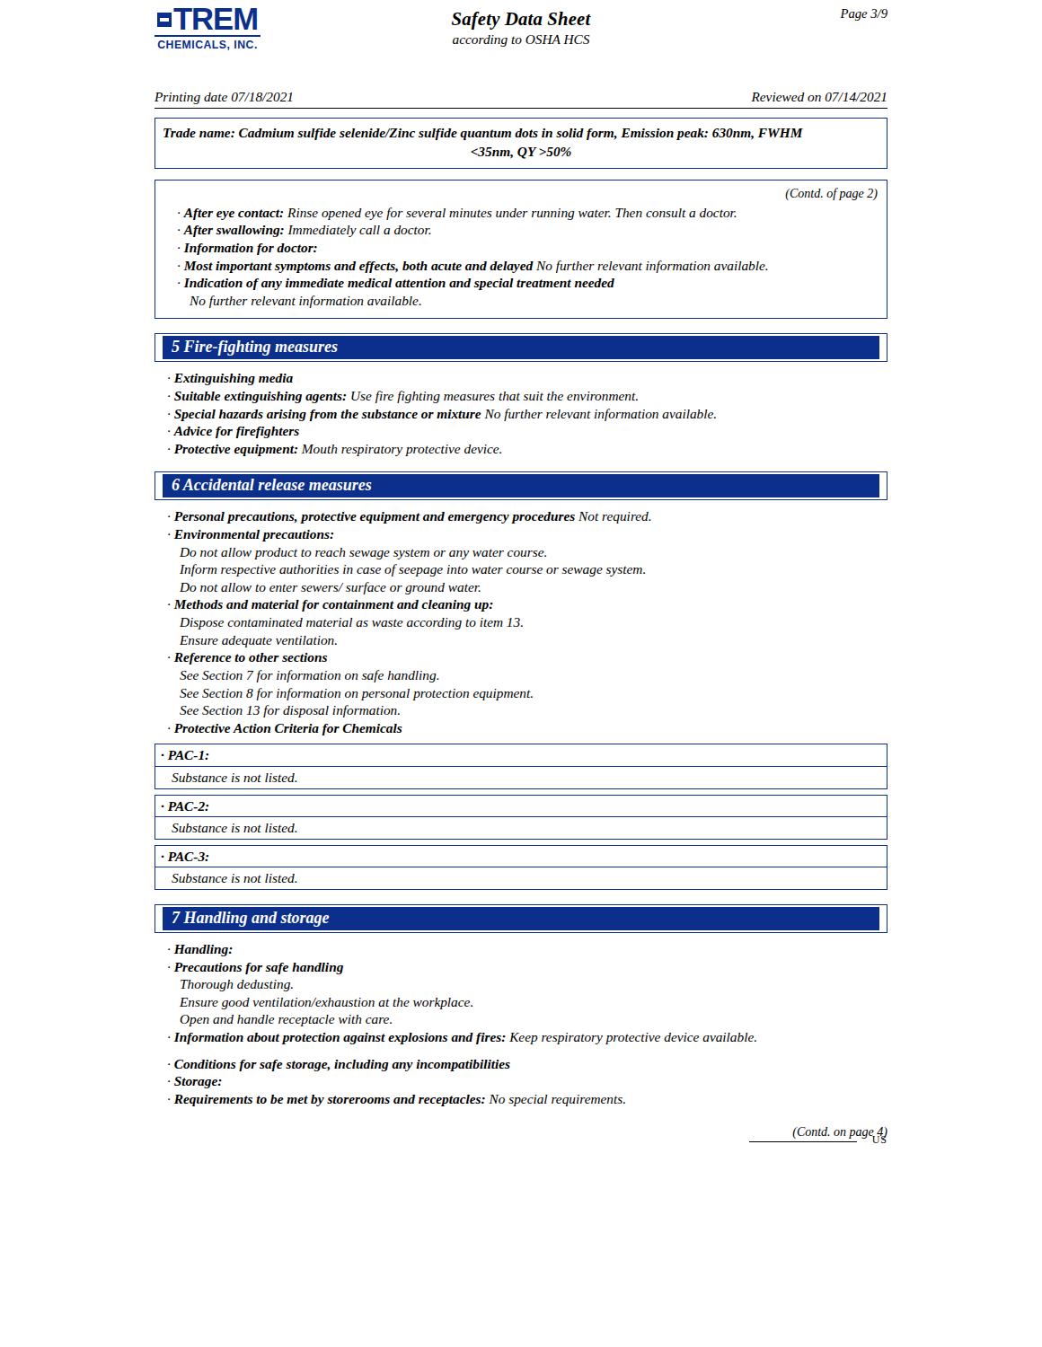TREM
CHEMICALS, INC.
Page 3/9
Safety Data Sheet
according to OSHA HCS
Printing date 07/18/2021
Reviewed on 07/14/2021
Trade name: Cadmium sulfide selenide/Zinc sulfide quantum dots in solid form, Emission peak: 630nm, FWHM
<35nm, QY >50%
(Contd. of page 2)
· After eye contact: Rinse opened eye for several minutes under running water. Then consult a doctor.
· After swallowing: Immediately call a doctor.
· Information for doctor:
· Most important symptoms and effects, both acute and delayed No further relevant information available.
· Indication of any immediate medical attention and special treatment needed
No further relevant information available.
5 Fire-fighting measures
· Extinguishing media
· Suitable extinguishing agents: Use fire fighting measures that suit the environment.
· Special hazards arising from the substance or mixture No further relevant information available.
· Advice for firefighters
· Protective equipment: Mouth respiratory protective device.
6 Accidental release measures
· Personal precautions, protective equipment and emergency procedures Not required.
· Environmental precautions:
Do not allow product to reach sewage system or any water course.
Inform respective authorities in case of seepage into water course or sewage system.
Do not allow to enter sewers/ surface or ground water.
· Methods and material for containment and cleaning up:
Dispose contaminated material as waste according to item 13.
Ensure adequate ventilation.
· Reference to other sections
See Section 7 for information on safe handling.
See Section 8 for information on personal protection equipment.
See Section 13 for disposal information.
· Protective Action Criteria for Chemicals
· PAC-1:
Substance is not listed.
· PAC-2:
Substance is not listed.
· PAC-3:
Substance is not listed.
7 Handling and storage
· Handling:
· Precautions for safe handling
Thorough dedusting.
Ensure good ventilation/exhaustion at the workplace.
Open and handle receptacle with care.
· Information about protection against explosions and fires: Keep respiratory protective device available.
· Conditions for safe storage, including any incompatibilities
· Storage:
· Requirements to be met by storerooms and receptacles: No special requirements.
(Contd. on page 4)
US